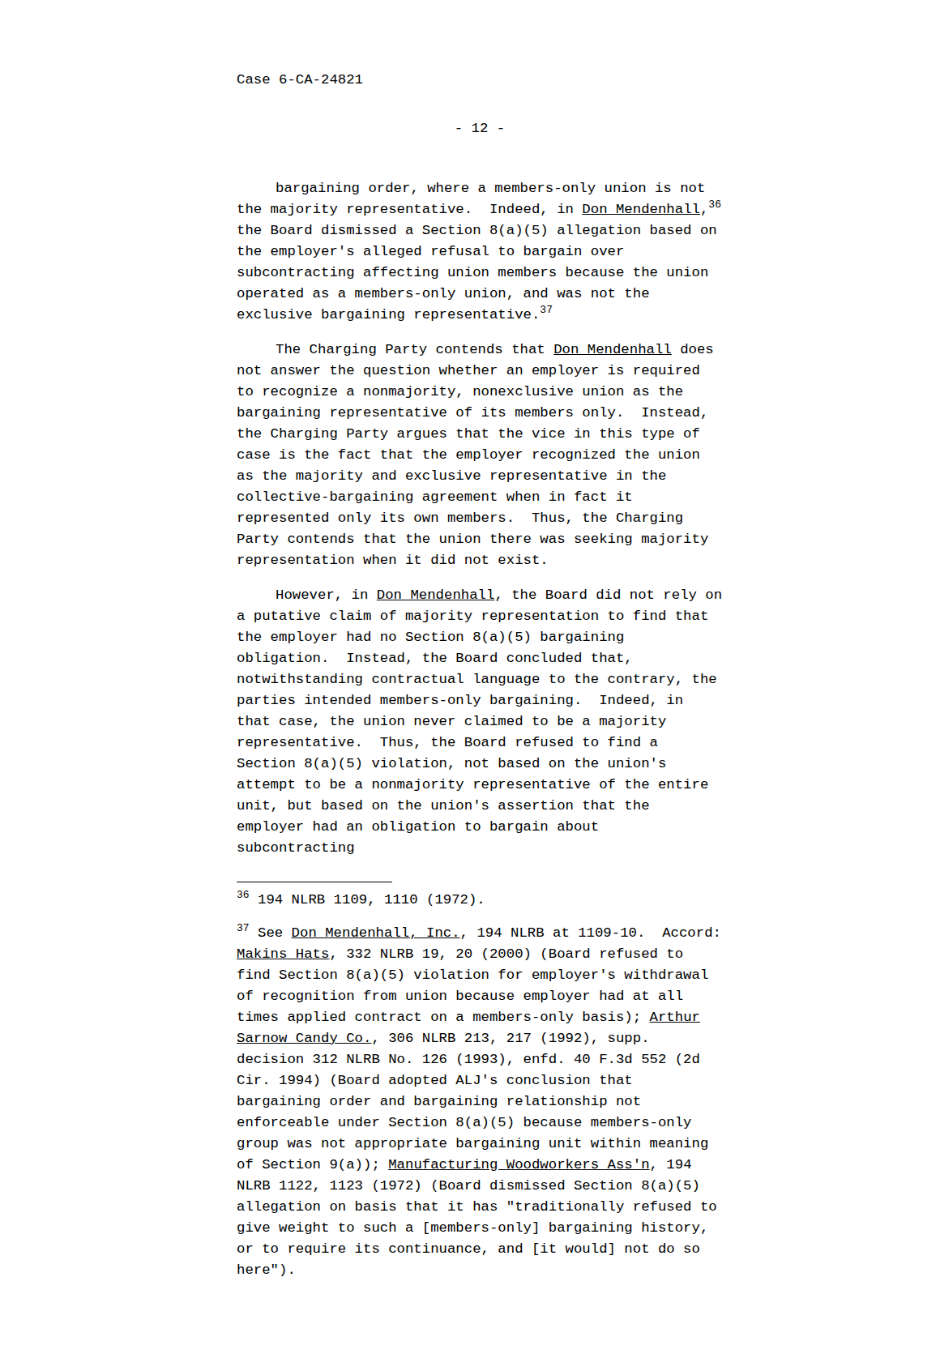Case 6-CA-24821
- 12 -
bargaining order, where a members-only union is not the majority representative. Indeed, in Don Mendenhall,36 the Board dismissed a Section 8(a)(5) allegation based on the employer's alleged refusal to bargain over subcontracting affecting union members because the union operated as a members-only union, and was not the exclusive bargaining representative.37
The Charging Party contends that Don Mendenhall does not answer the question whether an employer is required to recognize a nonmajority, nonexclusive union as the bargaining representative of its members only. Instead, the Charging Party argues that the vice in this type of case is the fact that the employer recognized the union as the majority and exclusive representative in the collective-bargaining agreement when in fact it represented only its own members. Thus, the Charging Party contends that the union there was seeking majority representation when it did not exist.
However, in Don Mendenhall, the Board did not rely on a putative claim of majority representation to find that the employer had no Section 8(a)(5) bargaining obligation. Instead, the Board concluded that, notwithstanding contractual language to the contrary, the parties intended members-only bargaining. Indeed, in that case, the union never claimed to be a majority representative. Thus, the Board refused to find a Section 8(a)(5) violation, not based on the union's attempt to be a nonmajority representative of the entire unit, but based on the union's assertion that the employer had an obligation to bargain about subcontracting
36 194 NLRB 1109, 1110 (1972).
37 See Don Mendenhall, Inc., 194 NLRB at 1109-10. Accord: Makins Hats, 332 NLRB 19, 20 (2000) (Board refused to find Section 8(a)(5) violation for employer's withdrawal of recognition from union because employer had at all times applied contract on a members-only basis); Arthur Sarnow Candy Co., 306 NLRB 213, 217 (1992), supp. decision 312 NLRB No. 126 (1993), enfd. 40 F.3d 552 (2d Cir. 1994) (Board adopted ALJ's conclusion that bargaining order and bargaining relationship not enforceable under Section 8(a)(5) because members-only group was not appropriate bargaining unit within meaning of Section 9(a)); Manufacturing Woodworkers Ass'n, 194 NLRB 1122, 1123 (1972) (Board dismissed Section 8(a)(5) allegation on basis that it has "traditionally refused to give weight to such a [members-only] bargaining history, or to require its continuance, and [it would] not do so here").